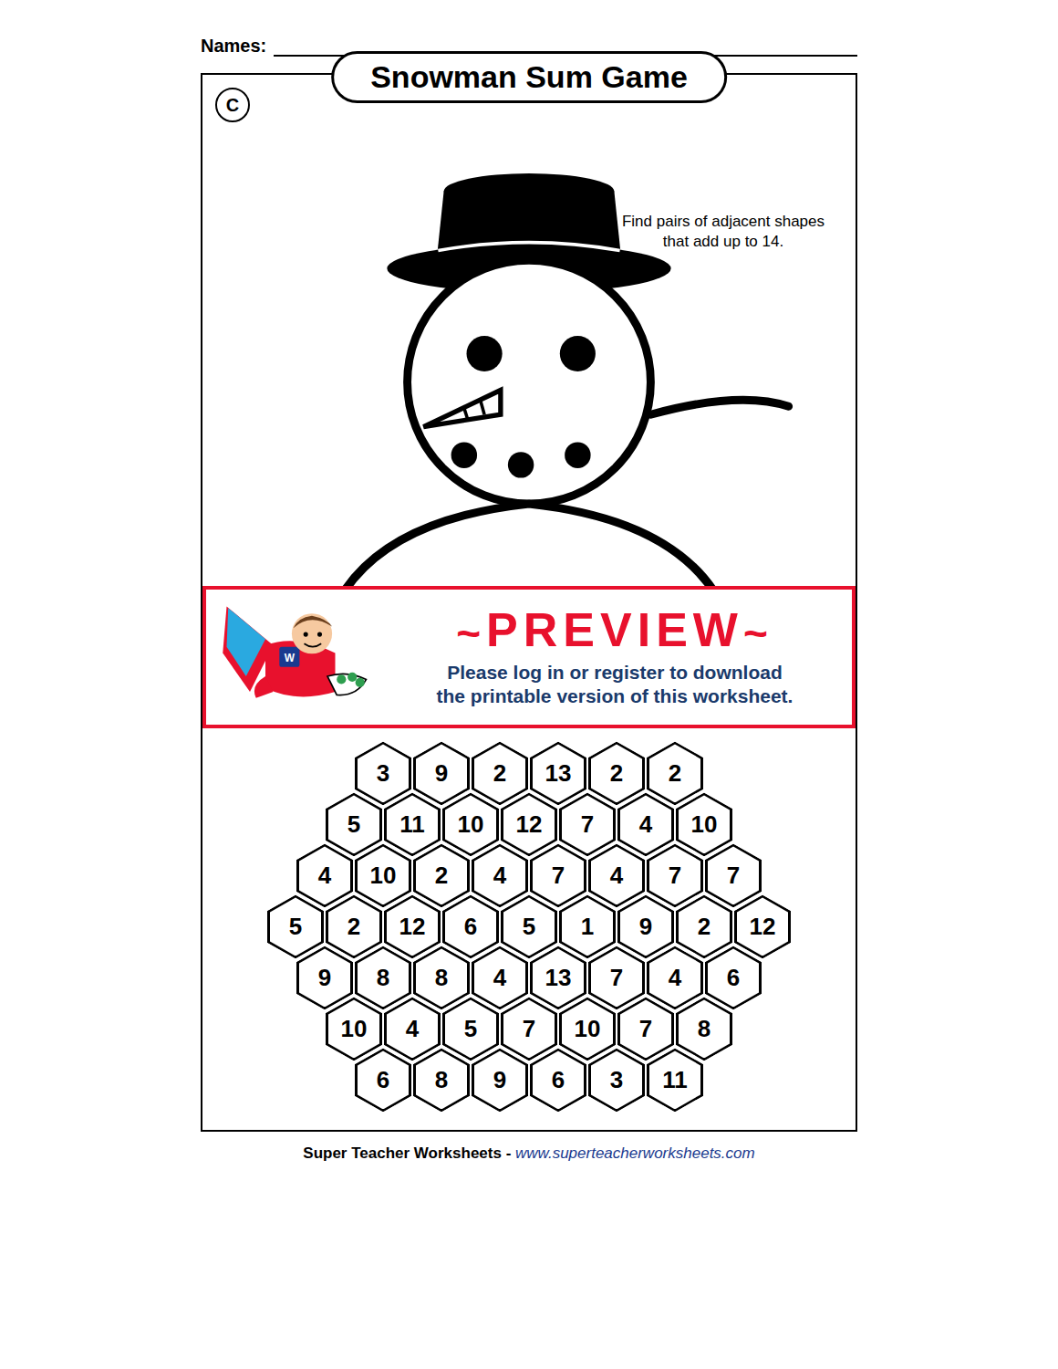Names:
C
Snowman Sum Game
Find pairs of adjacent shapes
that add up to 14.
3
9
2
13
2
2
5
11
10
12
7
4
10
4
10
2
4
7
4
7
7
5
2
12
6
5
1
9
2
12
9
8
8
4
13
7
4
6
10
4
5
7
10
7
8
6
8
9
6
3
11
W
~PREVIEW~
Please log in or register to download
the printable version of this worksheet.
Super Teacher Worksheets - www.superteacherworksheets.com